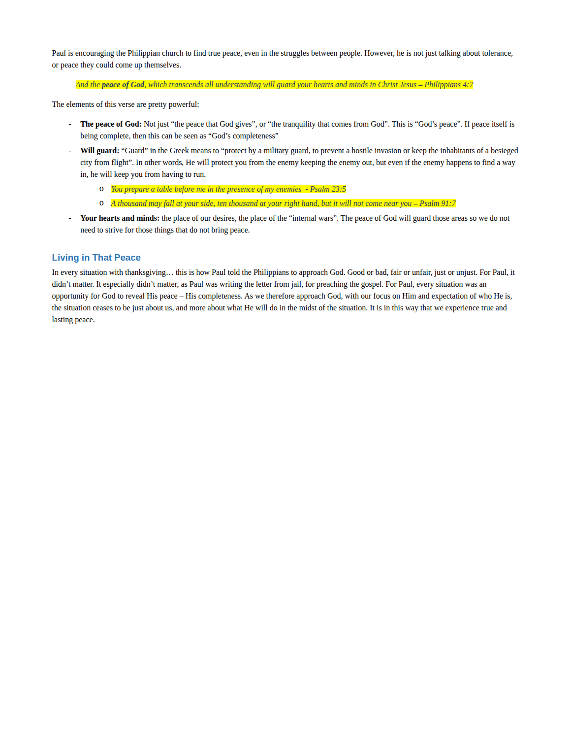Paul is encouraging the Philippian church to find true peace, even in the struggles between people. However, he is not just talking about tolerance, or peace they could come up themselves.
And the peace of God, which transcends all understanding will guard your hearts and minds in Christ Jesus – Philippians 4:7
The elements of this verse are pretty powerful:
The peace of God: Not just “the peace that God gives”, or “the tranquility that comes from God”. This is “God’s peace”. If peace itself is being complete, then this can be seen as “God’s completeness”
Will guard: “Guard” in the Greek means to “protect by a military guard, to prevent a hostile invasion or keep the inhabitants of a besieged city from flight”. In other words, He will protect you from the enemy keeping the enemy out, but even if the enemy happens to find a way in, he will keep you from having to run.
You prepare a table before me in the presence of my enemies - Psalm 23:5
A thousand may fall at your side, ten thousand at your right hand, but it will not come near you – Psalm 91:7
Your hearts and minds: the place of our desires, the place of the “internal wars”. The peace of God will guard those areas so we do not need to strive for those things that do not bring peace.
Living in That Peace
In every situation with thanksgiving… this is how Paul told the Philippians to approach God. Good or bad, fair or unfair, just or unjust. For Paul, it didn’t matter. It especially didn’t matter, as Paul was writing the letter from jail, for preaching the gospel. For Paul, every situation was an opportunity for God to reveal His peace – His completeness. As we therefore approach God, with our focus on Him and expectation of who He is, the situation ceases to be just about us, and more about what He will do in the midst of the situation. It is in this way that we experience true and lasting peace.